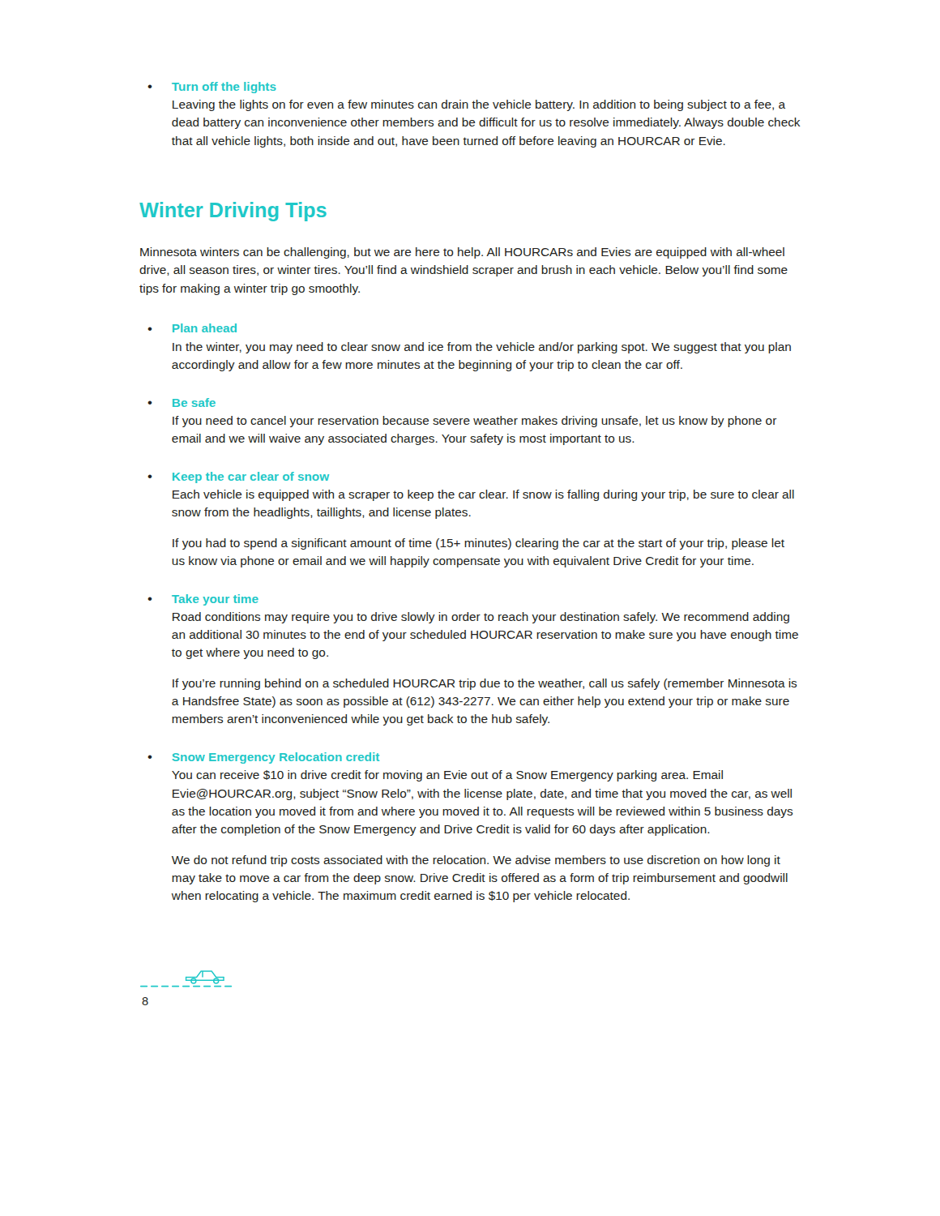Turn off the lights
Leaving the lights on for even a few minutes can drain the vehicle battery. In addition to being subject to a fee, a dead battery can inconvenience other members and be difficult for us to resolve immediately. Always double check that all vehicle lights, both inside and out, have been turned off before leaving an HOURCAR or Evie.
Winter Driving Tips
Minnesota winters can be challenging, but we are here to help. All HOURCARs and Evies are equipped with all-wheel drive, all season tires, or winter tires. You’ll find a windshield scraper and brush in each vehicle. Below you’ll find some tips for making a winter trip go smoothly.
Plan ahead
In the winter, you may need to clear snow and ice from the vehicle and/or parking spot. We suggest that you plan accordingly and allow for a few more minutes at the beginning of your trip to clean the car off.
Be safe
If you need to cancel your reservation because severe weather makes driving unsafe, let us know by phone or email and we will waive any associated charges. Your safety is most important to us.
Keep the car clear of snow
Each vehicle is equipped with a scraper to keep the car clear. If snow is falling during your trip, be sure to clear all snow from the headlights, taillights, and license plates.
If you had to spend a significant amount of time (15+ minutes) clearing the car at the start of your trip, please let us know via phone or email and we will happily compensate you with equivalent Drive Credit for your time.
Take your time
Road conditions may require you to drive slowly in order to reach your destination safely. We recommend adding an additional 30 minutes to the end of your scheduled HOURCAR reservation to make sure you have enough time to get where you need to go.
If you’re running behind on a scheduled HOURCAR trip due to the weather, call us safely (remember Minnesota is a Handsfree State) as soon as possible at (612) 343-2277. We can either help you extend your trip or make sure members aren’t inconvenienced while you get back to the hub safely.
Snow Emergency Relocation credit
You can receive $10 in drive credit for moving an Evie out of a Snow Emergency parking area. Email Evie@HOURCAR.org, subject “Snow Relo”, with the license plate, date, and time that you moved the car, as well as the location you moved it from and where you moved it to. All requests will be reviewed within 5 business days after the completion of the Snow Emergency and Drive Credit is valid for 60 days after application.
We do not refund trip costs associated with the relocation. We advise members to use discretion on how long it may take to move a car from the deep snow. Drive Credit is offered as a form of trip reimbursement and goodwill when relocating a vehicle. The maximum credit earned is $10 per vehicle relocated.
8